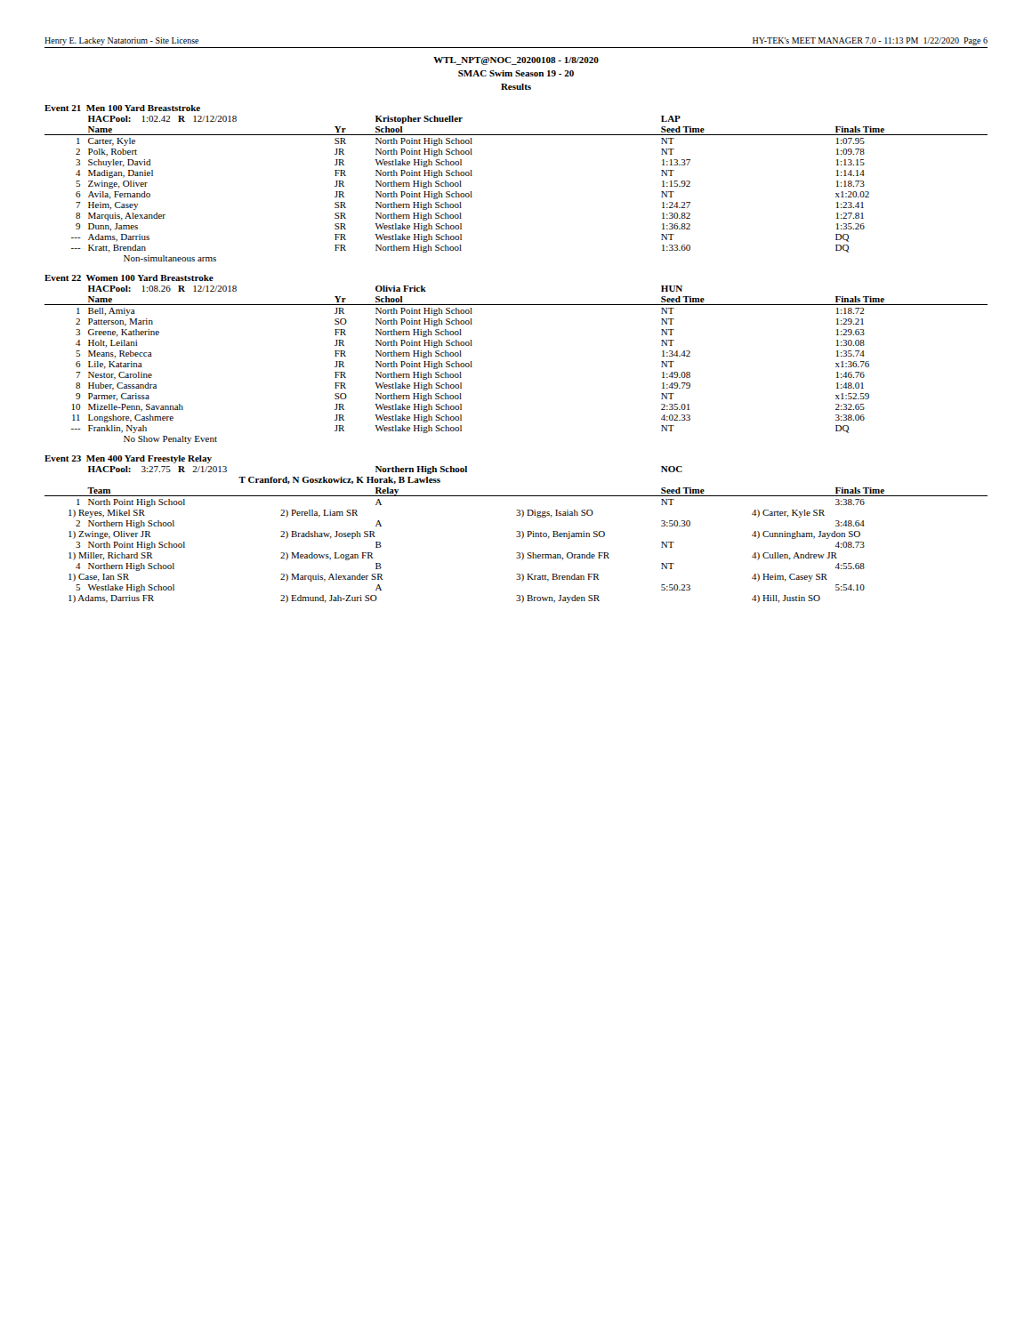Henry E. Lackey Natatorium - Site License
HY-TEK's MEET MANAGER 7.0 - 11:13 PM 1/22/2020 Page 6
WTL_NPT@NOC_20200108 - 1/8/2020
SMAC Swim Season 19 - 20
Results
Event 21 Men 100 Yard Breaststroke
| | HACPool: 1:02.42 R 12/12/2018 | | Kristopher Schueller | LAP | |
| | Name | Yr | School | Seed Time | Finals Time |
| 1 | Carter, Kyle | SR | North Point High School | NT | 1:07.95 |
| 2 | Polk, Robert | JR | North Point High School | NT | 1:09.78 |
| 3 | Schuyler, David | JR | Westlake High School | 1:13.37 | 1:13.15 |
| 4 | Madigan, Daniel | FR | North Point High School | NT | 1:14.14 |
| 5 | Zwinge, Oliver | JR | Northern High School | 1:15.92 | 1:18.73 |
| 6 | Avila, Fernando | JR | North Point High School | NT | x1:20.02 |
| 7 | Heim, Casey | SR | Northern High School | 1:24.27 | 1:23.41 |
| 8 | Marquis, Alexander | SR | Northern High School | 1:30.82 | 1:27.81 |
| 9 | Dunn, James | SR | Westlake High School | 1:36.82 | 1:35.26 |
| --- | Adams, Darrius | FR | Westlake High School | NT | DQ |
| --- | Kratt, Brendan | FR | Northern High School | 1:33.60 | DQ |
| | Non-simultaneous arms |
Event 22 Women 100 Yard Breaststroke
| | HACPool: 1:08.26 R 12/12/2018 | | Olivia Frick | HUN | |
| | Name | Yr | School | Seed Time | Finals Time |
| 1 | Bell, Amiya | JR | North Point High School | NT | 1:18.72 |
| 2 | Patterson, Marin | SO | North Point High School | NT | 1:29.21 |
| 3 | Greene, Katherine | FR | Northern High School | NT | 1:29.63 |
| 4 | Holt, Leilani | JR | North Point High School | NT | 1:30.08 |
| 5 | Means, Rebecca | FR | Northern High School | 1:34.42 | 1:35.74 |
| 6 | Lile, Katarina | JR | North Point High School | NT | x1:36.76 |
| 7 | Nestor, Caroline | FR | Northern High School | 1:49.08 | 1:46.76 |
| 8 | Huber, Cassandra | FR | Westlake High School | 1:49.79 | 1:48.01 |
| 9 | Parmer, Carissa | SO | Northern High School | NT | x1:52.59 |
| 10 | Mizelle-Penn, Savannah | JR | Westlake High School | 2:35.01 | 2:32.65 |
| 11 | Longshore, Cashmere | JR | Westlake High School | 4:02.33 | 3:38.06 |
| --- | Franklin, Nyah | JR | Westlake High School | NT | DQ |
| | No Show Penalty Event |
Event 23 Men 400 Yard Freestyle Relay
| | HACPool: 3:27.75 R 2/1/2013 | | Northern High School | NOC | |
| | T Cranford, N Goszkowicz, K Horak, B Lawless |
| | Team | | Relay | Seed Time | Finals Time |
| 1 | North Point High School | | A | NT | 3:38.76 |
| 1) Reyes, Mikel SR | 2) Perella, Liam SR | 3) Diggs, Isaiah SO | 4) Carter, Kyle SR |
| 2 | Northern High School | | A | 3:50.30 | 3:48.64 |
| 1) Zwinge, Oliver JR | 2) Bradshaw, Joseph SR | 3) Pinto, Benjamin SO | 4) Cunningham, Jaydon SO |
| 3 | North Point High School | | B | NT | 4:08.73 |
| 1) Miller, Richard SR | 2) Meadows, Logan FR | 3) Sherman, Orande FR | 4) Cullen, Andrew JR |
| 4 | Northern High School | | B | NT | 4:55.68 |
| 1) Case, Ian SR | 2) Marquis, Alexander SR | 3) Kratt, Brendan FR | 4) Heim, Casey SR |
| 5 | Westlake High School | | A | 5:50.23 | 5:54.10 |
| 1) Adams, Darrius FR | 2) Edmund, Jah-Zuri SO | 3) Brown, Jayden SR | 4) Hill, Justin SO |